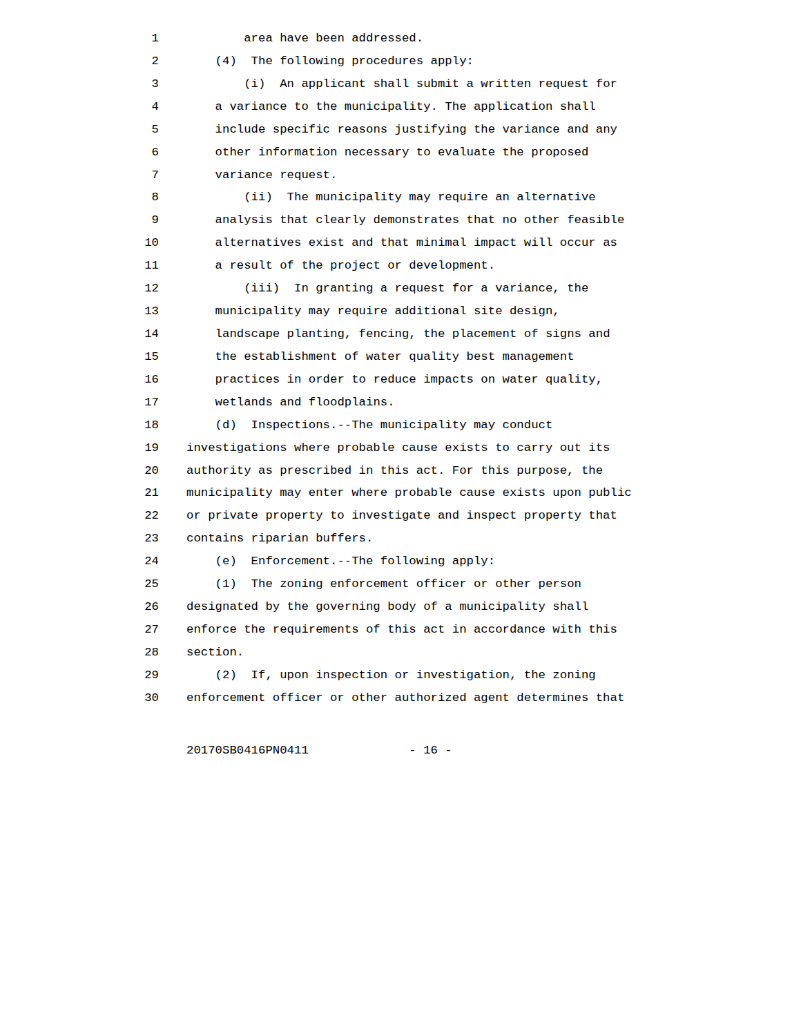area have been addressed.
(4) The following procedures apply:
(i) An applicant shall submit a written request for
a variance to the municipality. The application shall
include specific reasons justifying the variance and any
other information necessary to evaluate the proposed
variance request.
(ii) The municipality may require an alternative
analysis that clearly demonstrates that no other feasible
alternatives exist and that minimal impact will occur as
a result of the project or development.
(iii) In granting a request for a variance, the
municipality may require additional site design,
landscape planting, fencing, the placement of signs and
the establishment of water quality best management
practices in order to reduce impacts on water quality,
wetlands and floodplains.
(d) Inspections.--The municipality may conduct
investigations where probable cause exists to carry out its
authority as prescribed in this act. For this purpose, the
municipality may enter where probable cause exists upon public
or private property to investigate and inspect property that
contains riparian buffers.
(e) Enforcement.--The following apply:
(1) The zoning enforcement officer or other person
designated by the governing body of a municipality shall
enforce the requirements of this act in accordance with this
section.
(2) If, upon inspection or investigation, the zoning
enforcement officer or other authorized agent determines that
20170SB0416PN0411 - 16 -